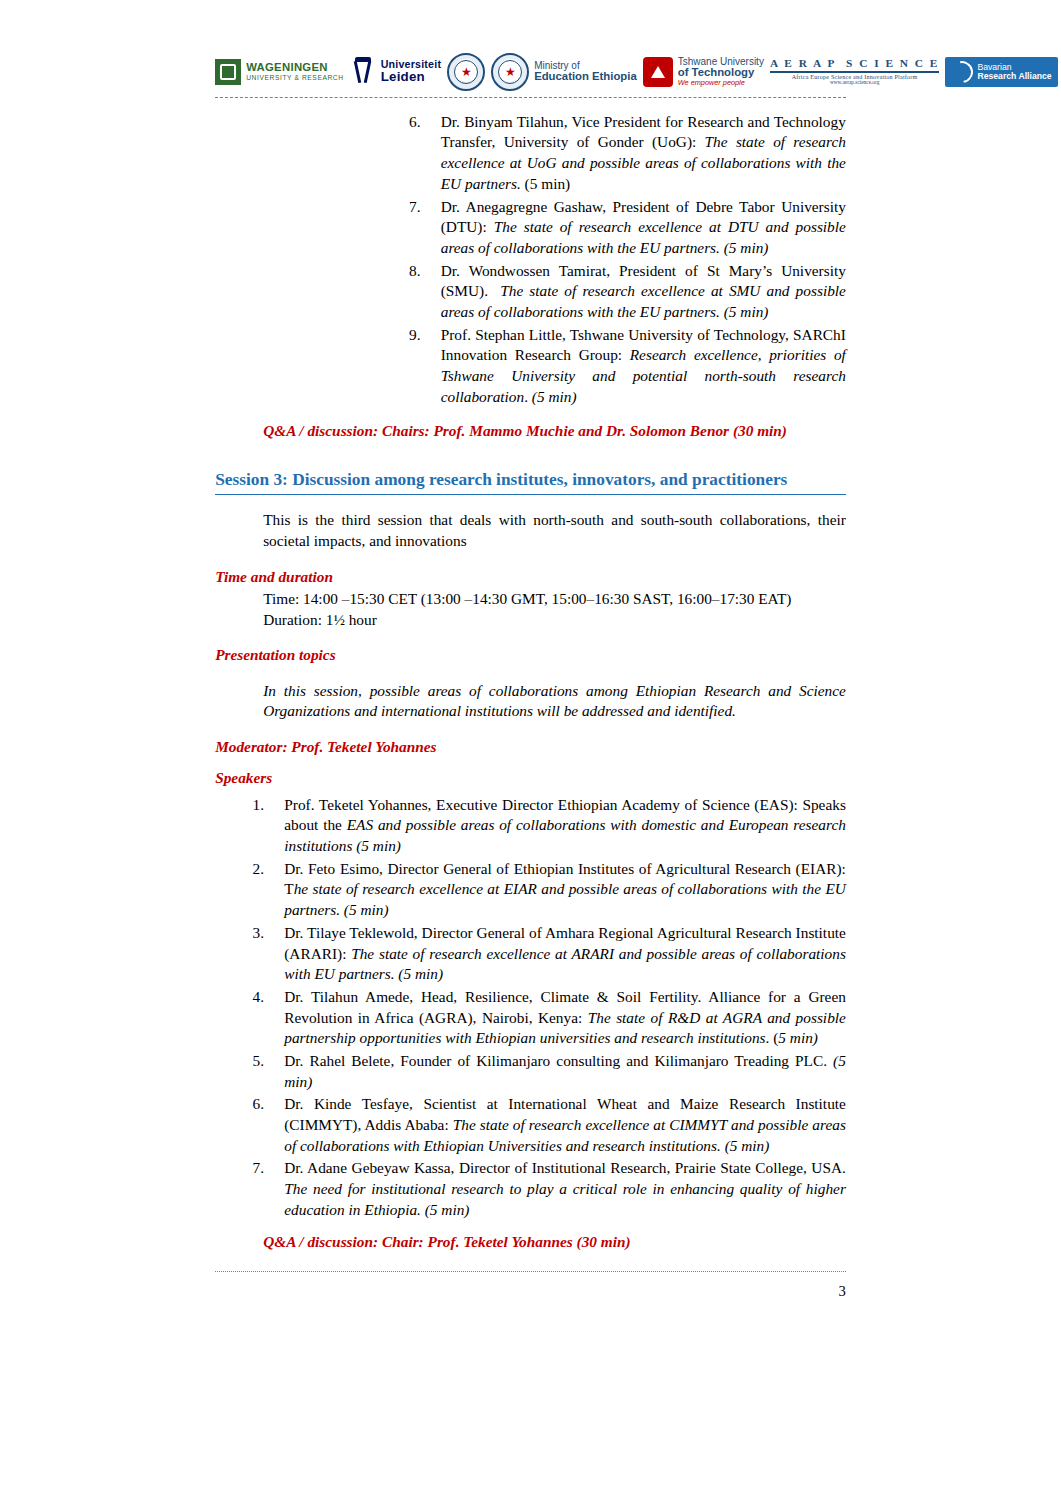WAGENINGEN
UNIVERSITY & RESEARCH
Universiteit
Leiden
★
★
Ministry of
Education Ethiopia
Tshwane University
of Technology
We empower people
A E R A P S C I E N C E
Africa Europe Science and Innovation Platform
www.aerap.science.org
Bavarian
Research Alliance
Dr. Binyam Tilahun, Vice President for Research and Technology Transfer, University of Gonder (UoG): The state of research excellence at UoG and possible areas of collaborations with the EU partners. (5 min)
Dr. Anegagregne Gashaw, President of Debre Tabor University (DTU): The state of research excellence at DTU and possible areas of collaborations with the EU partners. (5 min)
Dr. Wondwossen Tamirat, President of St Mary’s University (SMU). The state of research excellence at SMU and possible areas of collaborations with the EU partners. (5 min)
Prof. Stephan Little, Tshwane University of Technology, SARChI Innovation Research Group: Research excellence, priorities of Tshwane University and potential north-south research collaboration. (5 min)
Q&A / discussion: Chairs: Prof. Mammo Muchie and Dr. Solomon Benor (30 min)
Session 3: Discussion among research institutes, innovators, and practitioners
This is the third session that deals with north-south and south-south collaborations, their societal impacts, and innovations
Time and duration
Time: 14:00 –15:30 CET (13:00 –14:30 GMT, 15:00–16:30 SAST, 16:00–17:30 EAT)
Duration: 1½ hour
Presentation topics
In this session, possible areas of collaborations among Ethiopian Research and Science Organizations and international institutions will be addressed and identified.
Moderator: Prof. Teketel Yohannes
Speakers
Prof. Teketel Yohannes, Executive Director Ethiopian Academy of Science (EAS): Speaks about the EAS and possible areas of collaborations with domestic and European research institutions (5 min)
Dr. Feto Esimo, Director General of Ethiopian Institutes of Agricultural Research (EIAR): The state of research excellence at EIAR and possible areas of collaborations with the EU partners. (5 min)
Dr. Tilaye Teklewold, Director General of Amhara Regional Agricultural Research Institute (ARARI): The state of research excellence at ARARI and possible areas of collaborations with EU partners. (5 min)
Dr. Tilahun Amede, Head, Resilience, Climate & Soil Fertility. Alliance for a Green Revolution in Africa (AGRA), Nairobi, Kenya: The state of R&D at AGRA and possible partnership opportunities with Ethiopian universities and research institutions. (5 min)
Dr. Rahel Belete, Founder of Kilimanjaro consulting and Kilimanjaro Treading PLC. (5 min)
Dr. Kinde Tesfaye, Scientist at International Wheat and Maize Research Institute (CIMMYT), Addis Ababa: The state of research excellence at CIMMYT and possible areas of collaborations with Ethiopian Universities and research institutions. (5 min)
Dr. Adane Gebeyaw Kassa, Director of Institutional Research, Prairie State College, USA. The need for institutional research to play a critical role in enhancing quality of higher education in Ethiopia. (5 min)
Q&A / discussion: Chair: Prof. Teketel Yohannes (30 min)
3